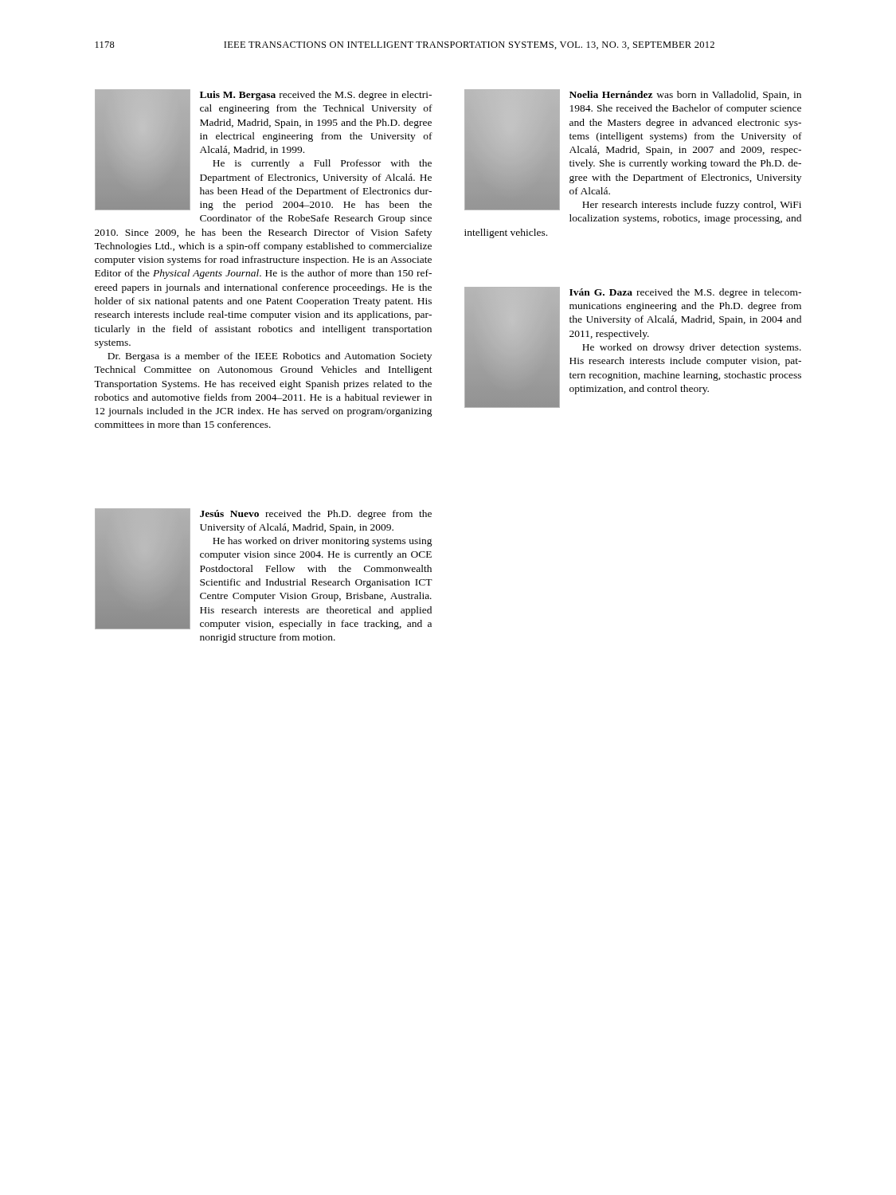1178
IEEE Transactions on Intelligent Transportation Systems, Vol. 13, No. 3, September 2012
Luis M. Bergasa received the M.S. degree in electrical engineering from the Technical University of Madrid, Madrid, Spain, in 1995 and the Ph.D. degree in electrical engineering from the University of Alcalá, Madrid, in 1999.
He is currently a Full Professor with the Department of Electronics, University of Alcalá. He has been Head of the Department of Electronics during the period 2004–2010. He has been the Coordinator of the RobeSafe Research Group since 2010. Since 2009, he has been the Research Director of Vision Safety Technologies Ltd., which is a spin-off company established to commercialize computer vision systems for road infrastructure inspection. He is an Associate Editor of the Physical Agents Journal. He is the author of more than 150 refereed papers in journals and international conference proceedings. He is the holder of six national patents and one Patent Cooperation Treaty patent. His research interests include real-time computer vision and its applications, particularly in the field of assistant robotics and intelligent transportation systems.
Dr. Bergasa is a member of the IEEE Robotics and Automation Society Technical Committee on Autonomous Ground Vehicles and Intelligent Transportation Systems. He has received eight Spanish prizes related to the robotics and automotive fields from 2004–2011. He is a habitual reviewer in 12 journals included in the JCR index. He has served on program/organizing committees in more than 15 conferences.
Jesús Nuevo received the Ph.D. degree from the University of Alcalá, Madrid, Spain, in 2009.
He has worked on driver monitoring systems using computer vision since 2004. He is currently an OCE Postdoctoral Fellow with the Commonwealth Scientific and Industrial Research Organisation ICT Centre Computer Vision Group, Brisbane, Australia. His research interests are theoretical and applied computer vision, especially in face tracking, and a nonrigid structure from motion.
Noelia Hernández was born in Valladolid, Spain, in 1984. She received the Bachelor of computer science and the Masters degree in advanced electronic systems (intelligent systems) from the University of Alcalá, Madrid, Spain, in 2007 and 2009, respectively. She is currently working toward the Ph.D. degree with the Department of Electronics, University of Alcalá.
Her research interests include fuzzy control, WiFi localization systems, robotics, image processing, and intelligent vehicles.
Iván G. Daza received the M.S. degree in telecommunications engineering and the Ph.D. degree from the University of Alcalá, Madrid, Spain, in 2004 and 2011, respectively.
He worked on drowsy driver detection systems. His research interests include computer vision, pattern recognition, machine learning, stochastic process optimization, and control theory.